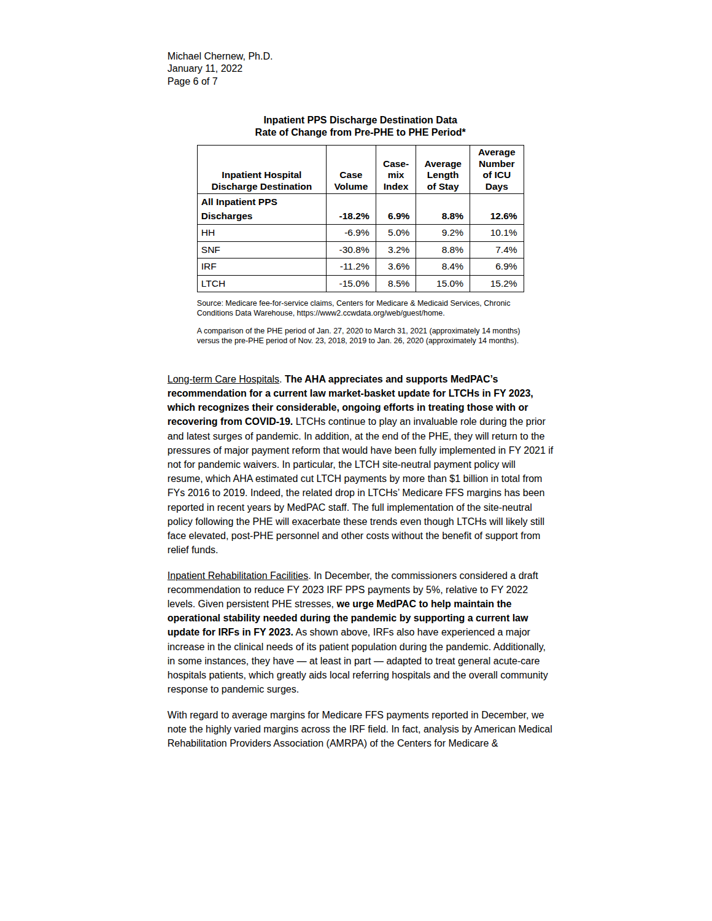Michael Chernew, Ph.D.
January 11, 2022
Page 6 of 7
Inpatient PPS Discharge Destination Data
Rate of Change from Pre-PHE to PHE Period*
| Inpatient Hospital Discharge Destination | Case Volume | Case- mix Index | Average Length of Stay | Average Number of ICU Days |
| --- | --- | --- | --- | --- |
| All Inpatient PPS Discharges | -18.2% | 6.9% | 8.8% | 12.6% |
| HH | -6.9% | 5.0% | 9.2% | 10.1% |
| SNF | -30.8% | 3.2% | 8.8% | 7.4% |
| IRF | -11.2% | 3.6% | 8.4% | 6.9% |
| LTCH | -15.0% | 8.5% | 15.0% | 15.2% |
Source: Medicare fee-for-service claims, Centers for Medicare & Medicaid Services, Chronic Conditions Data Warehouse, https://www2.ccwdata.org/web/guest/home.
A comparison of the PHE period of Jan. 27, 2020 to March 31, 2021 (approximately 14 months) versus the pre-PHE period of Nov. 23, 2018, 2019 to Jan. 26, 2020 (approximately 14 months).
Long-term Care Hospitals. The AHA appreciates and supports MedPAC’s recommendation for a current law market-basket update for LTCHs in FY 2023, which recognizes their considerable, ongoing efforts in treating those with or recovering from COVID-19. LTCHs continue to play an invaluable role during the prior and latest surges of pandemic. In addition, at the end of the PHE, they will return to the pressures of major payment reform that would have been fully implemented in FY 2021 if not for pandemic waivers. In particular, the LTCH site-neutral payment policy will resume, which AHA estimated cut LTCH payments by more than $1 billion in total from FYs 2016 to 2019. Indeed, the related drop in LTCHs’ Medicare FFS margins has been reported in recent years by MedPAC staff. The full implementation of the site-neutral policy following the PHE will exacerbate these trends even though LTCHs will likely still face elevated, post-PHE personnel and other costs without the benefit of support from relief funds.
Inpatient Rehabilitation Facilities. In December, the commissioners considered a draft recommendation to reduce FY 2023 IRF PPS payments by 5%, relative to FY 2022 levels. Given persistent PHE stresses, we urge MedPAC to help maintain the operational stability needed during the pandemic by supporting a current law update for IRFs in FY 2023. As shown above, IRFs also have experienced a major increase in the clinical needs of its patient population during the pandemic. Additionally, in some instances, they have — at least in part — adapted to treat general acute-care hospitals patients, which greatly aids local referring hospitals and the overall community response to pandemic surges.
With regard to average margins for Medicare FFS payments reported in December, we note the highly varied margins across the IRF field. In fact, analysis by American Medical Rehabilitation Providers Association (AMRPA) of the Centers for Medicare &